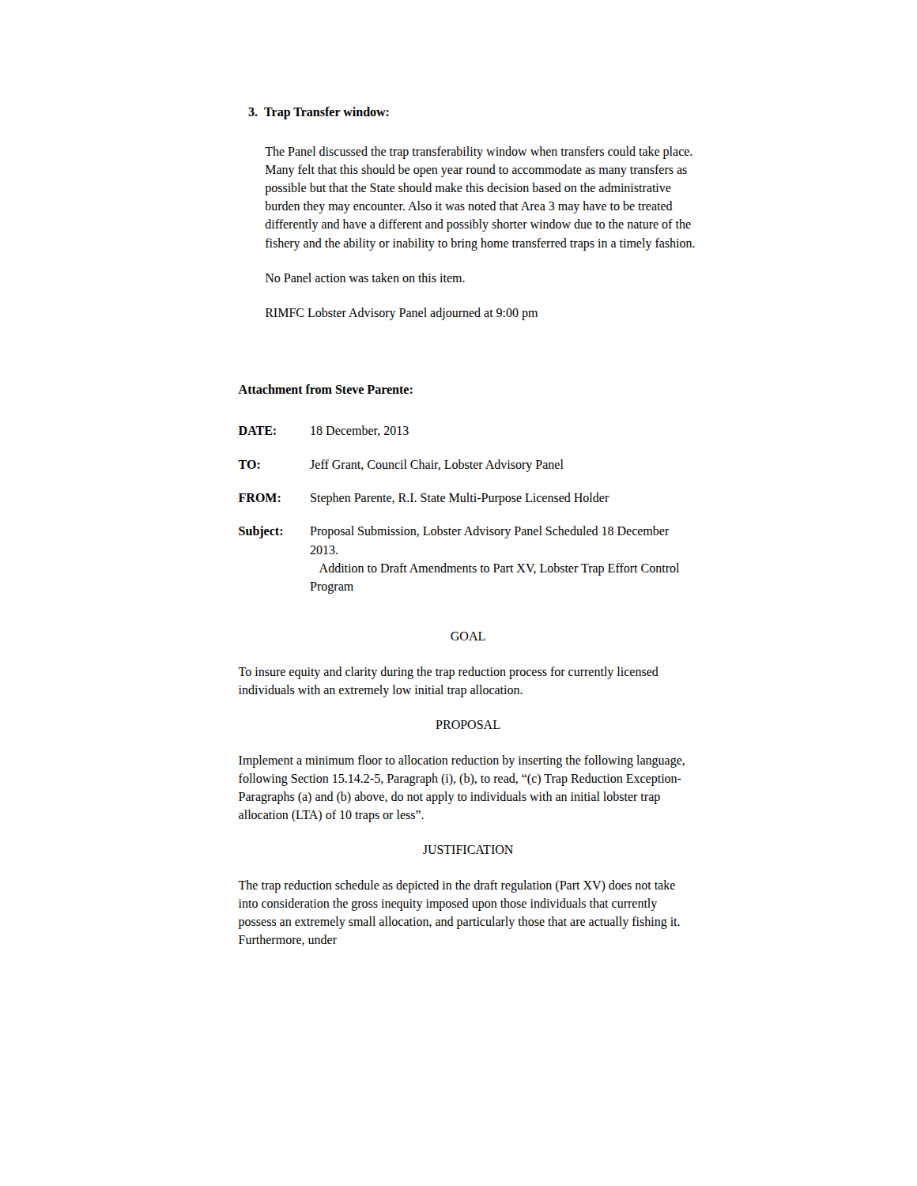3. Trap Transfer window:
The Panel discussed the trap transferability window when transfers could take place. Many felt that this should be open year round to accommodate as many transfers as possible but that the State should make this decision based on the administrative burden they may encounter. Also it was noted that Area 3 may have to be treated differently and have a different and possibly shorter window due to the nature of the fishery and the ability or inability to bring home transferred traps in a timely fashion.
No Panel action was taken on this item.
RIMFC Lobster Advisory Panel adjourned at 9:00 pm
Attachment from Steve Parente:
| DATE: | 18 December, 2013 |
| TO: | Jeff Grant, Council Chair, Lobster Advisory Panel |
| FROM: | Stephen Parente, R.I. State Multi-Purpose Licensed Holder |
| Subject: | Proposal Submission, Lobster Advisory Panel Scheduled 18 December 2013. Addition to Draft Amendments to Part XV, Lobster Trap Effort Control Program |
GOAL
To insure equity and clarity during the trap reduction process for currently licensed individuals with an extremely low initial trap allocation.
PROPOSAL
Implement a minimum floor to allocation reduction by inserting the following language, following Section 15.14.2-5, Paragraph (i), (b), to read, “(c) Trap Reduction Exception- Paragraphs (a) and (b) above, do not apply to individuals with an initial lobster trap allocation (LTA) of 10 traps or less”.
JUSTIFICATION
The trap reduction schedule as depicted in the draft regulation (Part XV) does not take into consideration the gross inequity imposed upon those individuals that currently possess an extremely small allocation, and particularly those that are actually fishing it. Furthermore, under